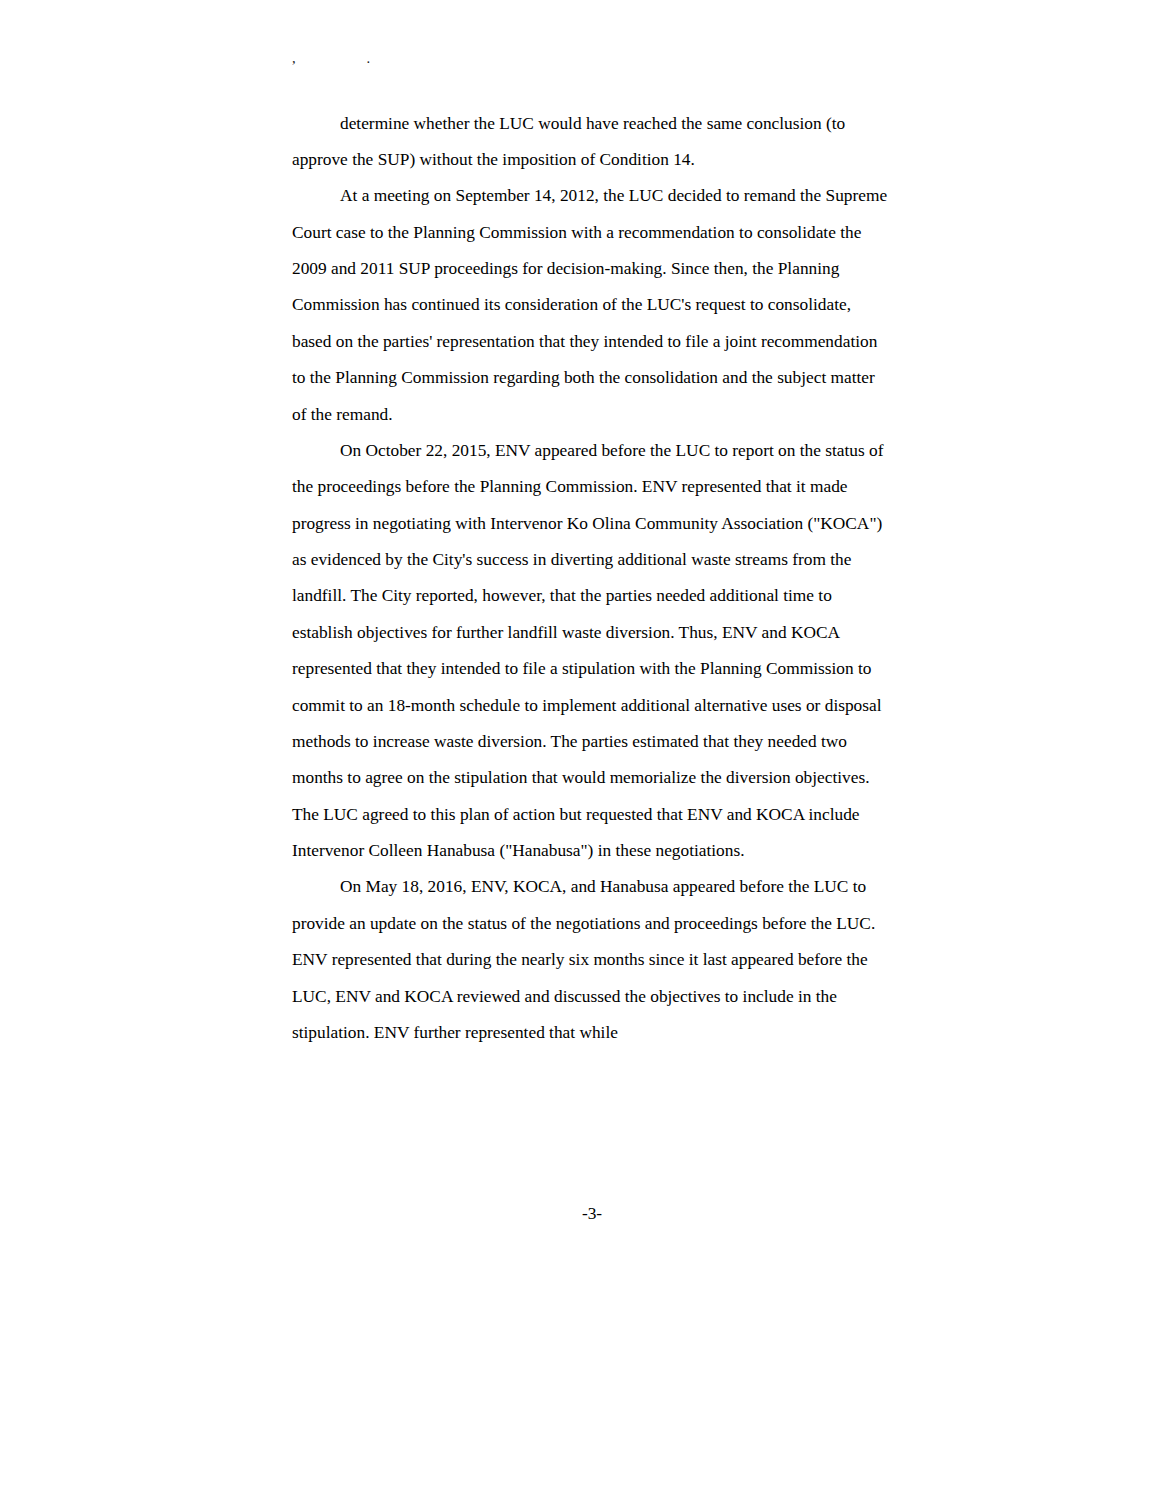, .
determine whether the LUC would have reached the same conclusion (to approve the SUP) without the imposition of Condition 14.
At a meeting on September 14, 2012, the LUC decided to remand the Supreme Court case to the Planning Commission with a recommendation to consolidate the 2009 and 2011 SUP proceedings for decision-making. Since then, the Planning Commission has continued its consideration of the LUC's request to consolidate, based on the parties' representation that they intended to file a joint recommendation to the Planning Commission regarding both the consolidation and the subject matter of the remand.
On October 22, 2015, ENV appeared before the LUC to report on the status of the proceedings before the Planning Commission. ENV represented that it made progress in negotiating with Intervenor Ko Olina Community Association ("KOCA") as evidenced by the City's success in diverting additional waste streams from the landfill. The City reported, however, that the parties needed additional time to establish objectives for further landfill waste diversion. Thus, ENV and KOCA represented that they intended to file a stipulation with the Planning Commission to commit to an 18-month schedule to implement additional alternative uses or disposal methods to increase waste diversion. The parties estimated that they needed two months to agree on the stipulation that would memorialize the diversion objectives. The LUC agreed to this plan of action but requested that ENV and KOCA include Intervenor Colleen Hanabusa ("Hanabusa") in these negotiations.
On May 18, 2016, ENV, KOCA, and Hanabusa appeared before the LUC to provide an update on the status of the negotiations and proceedings before the LUC. ENV represented that during the nearly six months since it last appeared before the LUC, ENV and KOCA reviewed and discussed the objectives to include in the stipulation. ENV further represented that while
-3-